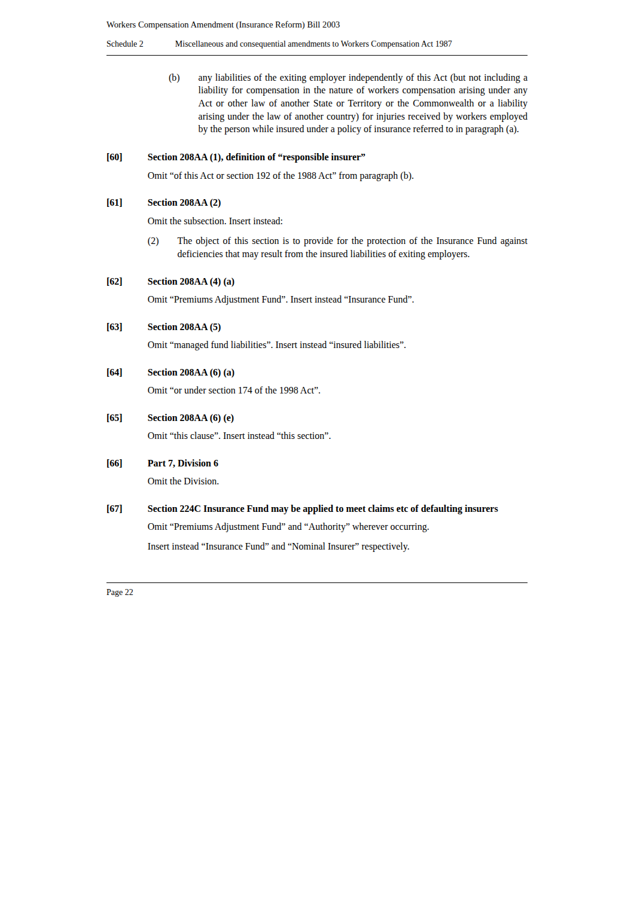Workers Compensation Amendment (Insurance Reform) Bill 2003
Schedule 2
Miscellaneous and consequential amendments to Workers Compensation Act 1987
(b)
any liabilities of the exiting employer independently of this Act (but not including a liability for compensation in the nature of workers compensation arising under any Act or other law of another State or Territory or the Commonwealth or a liability arising under the law of another country) for injuries received by workers employed by the person while insured under a policy of insurance referred to in paragraph (a).
[60]
Section 208AA (1), definition of “responsible insurer”
Omit “of this Act or section 192 of the 1988 Act” from paragraph (b).
[61]
Section 208AA (2)
Omit the subsection. Insert instead:
(2)
The object of this section is to provide for the protection of the Insurance Fund against deficiencies that may result from the insured liabilities of exiting employers.
[62]
Section 208AA (4) (a)
Omit “Premiums Adjustment Fund”. Insert instead “Insurance Fund”.
[63]
Section 208AA (5)
Omit “managed fund liabilities”. Insert instead “insured liabilities”.
[64]
Section 208AA (6) (a)
Omit “or under section 174 of the 1998 Act”.
[65]
Section 208AA (6) (e)
Omit “this clause”. Insert instead “this section”.
[66]
Part 7, Division 6
Omit the Division.
[67]
Section 224C Insurance Fund may be applied to meet claims etc of defaulting insurers
Omit “Premiums Adjustment Fund” and “Authority” wherever occurring.
Insert instead “Insurance Fund” and “Nominal Insurer” respectively.
Page 22